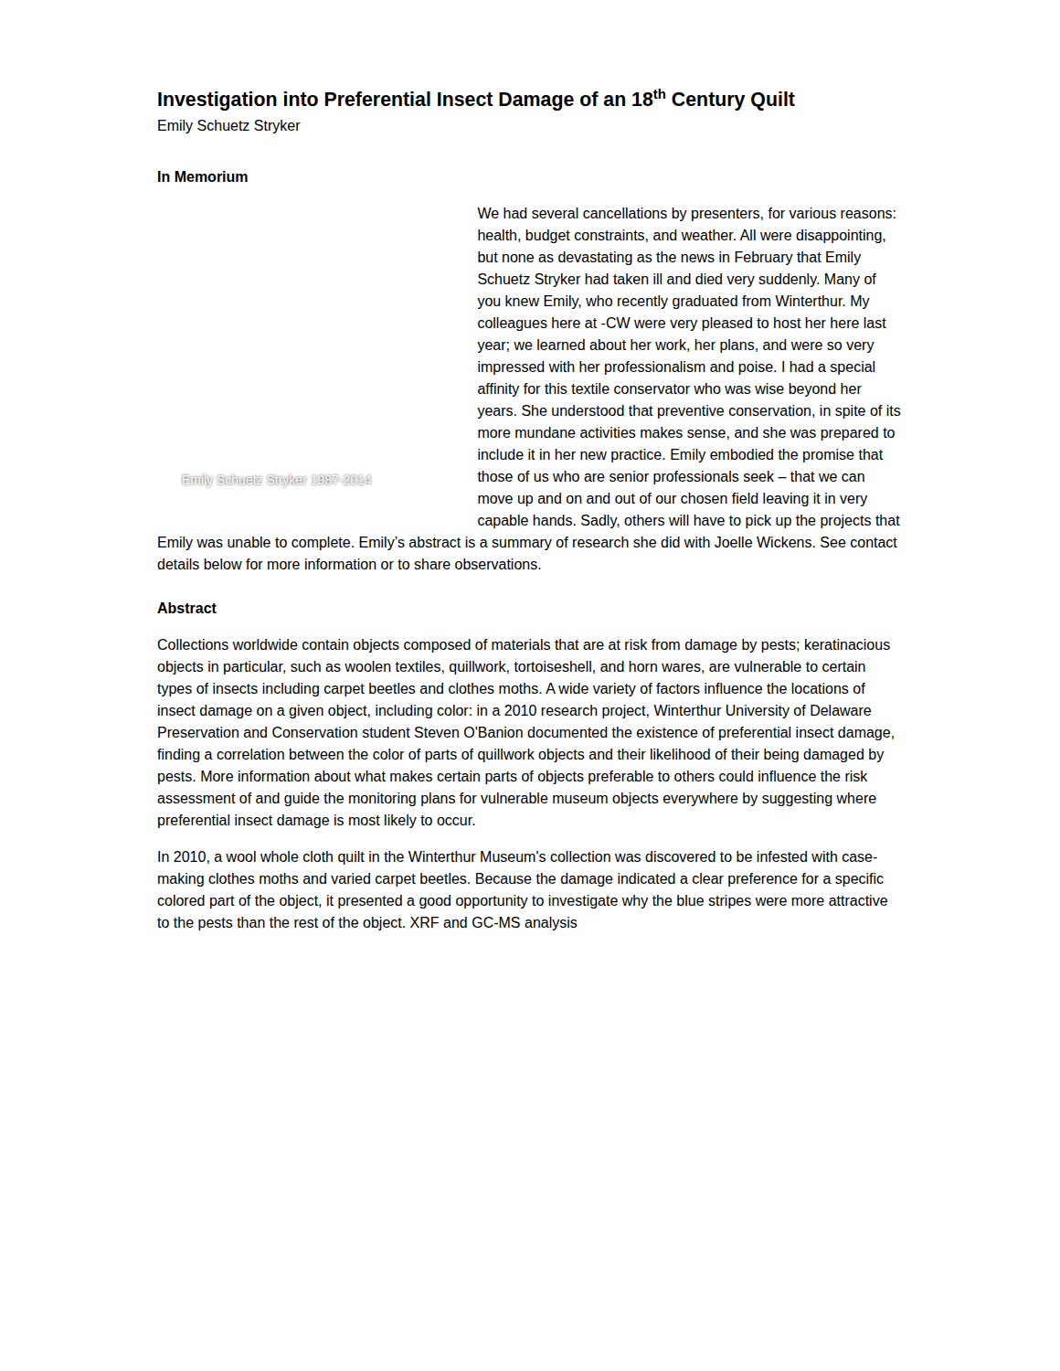Investigation into Preferential Insect Damage of an 18th Century Quilt
Emily Schuetz Stryker
In Memorium
Emily Schuetz Stryker 1987-2014
We had several cancellations by presenters, for various reasons: health, budget constraints, and weather. All were disappointing, but none as devastating as the news in February that Emily Schuetz Stryker had taken ill and died very suddenly. Many of you knew Emily, who recently graduated from Winterthur. My colleagues here at -CW were very pleased to host her here last year; we learned about her work, her plans, and were so very impressed with her professionalism and poise. I had a special affinity for this textile conservator who was wise beyond her years. She understood that preventive conservation, in spite of its more mundane activities makes sense, and she was prepared to include it in her new practice. Emily embodied the promise that those of us who are senior professionals seek – that we can move up and on and out of our chosen field leaving it in very capable hands. Sadly, others will have to pick up the projects that Emily was unable to complete. Emily’s abstract is a summary of research she did with Joelle Wickens. See contact details below for more information or to share observations.
Abstract
Collections worldwide contain objects composed of materials that are at risk from damage by pests; keratinacious objects in particular, such as woolen textiles, quillwork, tortoiseshell, and horn wares, are vulnerable to certain types of insects including carpet beetles and clothes moths. A wide variety of factors influence the locations of insect damage on a given object, including color: in a 2010 research project, Winterthur University of Delaware Preservation and Conservation student Steven O'Banion documented the existence of preferential insect damage, finding a correlation between the color of parts of quillwork objects and their likelihood of their being damaged by pests. More information about what makes certain parts of objects preferable to others could influence the risk assessment of and guide the monitoring plans for vulnerable museum objects everywhere by suggesting where preferential insect damage is most likely to occur.
In 2010, a wool whole cloth quilt in the Winterthur Museum's collection was discovered to be infested with case-making clothes moths and varied carpet beetles. Because the damage indicated a clear preference for a specific colored part of the object, it presented a good opportunity to investigate why the blue stripes were more attractive to the pests than the rest of the object. XRF and GC-MS analysis